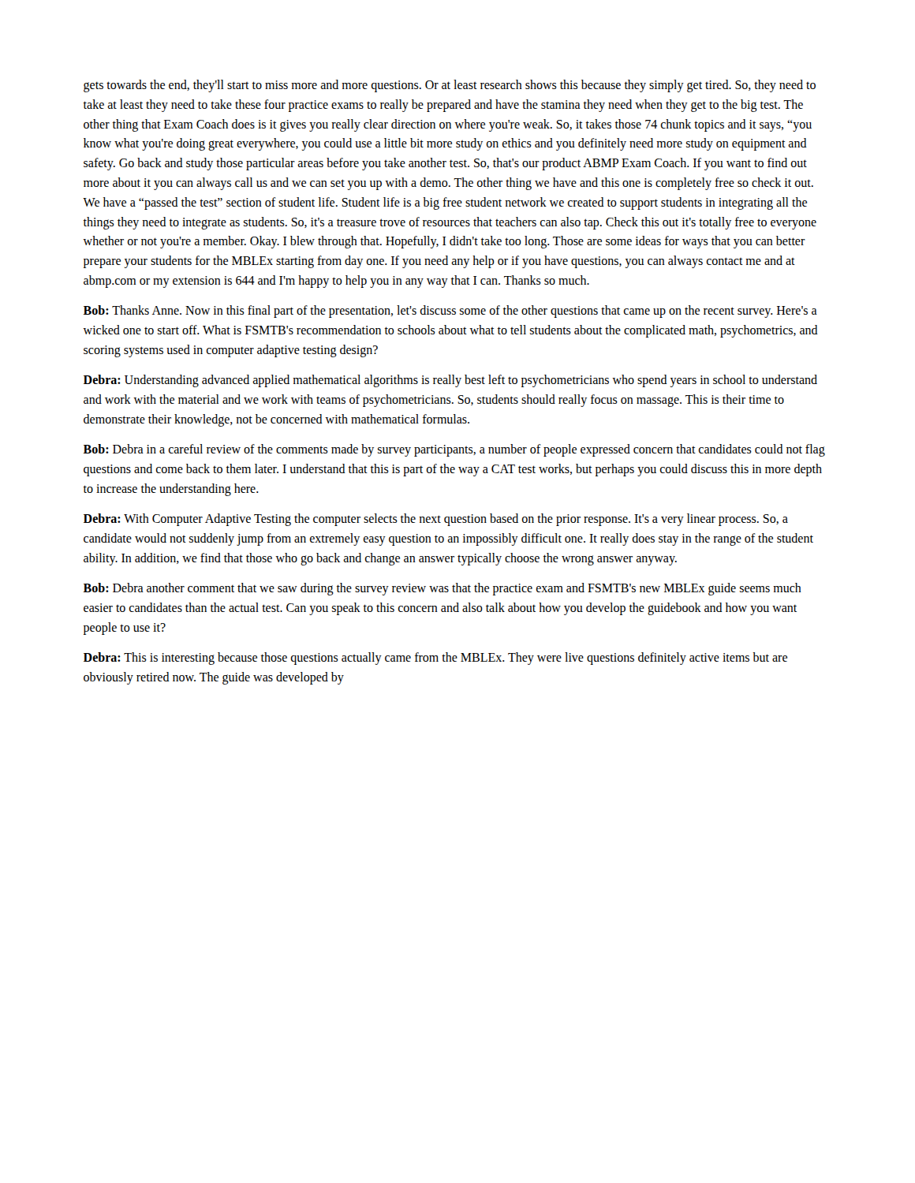gets towards the end, they'll start to miss more and more questions. Or at least research shows this because they simply get tired. So, they need to take at least they need to take these four practice exams to really be prepared and have the stamina they need when they get to the big test. The other thing that Exam Coach does is it gives you really clear direction on where you're weak. So, it takes those 74 chunk topics and it says, “you know what you're doing great everywhere, you could use a little bit more study on ethics and you definitely need more study on equipment and safety. Go back and study those particular areas before you take another test. So, that's our product ABMP Exam Coach. If you want to find out more about it you can always call us and we can set you up with a demo. The other thing we have and this one is completely free so check it out. We have a “passed the test” section of student life. Student life is a big free student network we created to support students in integrating all the things they need to integrate as students. So, it's a treasure trove of resources that teachers can also tap. Check this out it's totally free to everyone whether or not you're a member. Okay. I blew through that. Hopefully, I didn't take too long. Those are some ideas for ways that you can better prepare your students for the MBLEx starting from day one. If you need any help or if you have questions, you can always contact me and at abmp.com or my extension is 644 and I'm happy to help you in any way that I can. Thanks so much.
Bob: Thanks Anne. Now in this final part of the presentation, let's discuss some of the other questions that came up on the recent survey. Here's a wicked one to start off. What is FSMTB's recommendation to schools about what to tell students about the complicated math, psychometrics, and scoring systems used in computer adaptive testing design?
Debra: Understanding advanced applied mathematical algorithms is really best left to psychometricians who spend years in school to understand and work with the material and we work with teams of psychometricians. So, students should really focus on massage. This is their time to demonstrate their knowledge, not be concerned with mathematical formulas.
Bob: Debra in a careful review of the comments made by survey participants, a number of people expressed concern that candidates could not flag questions and come back to them later. I understand that this is part of the way a CAT test works, but perhaps you could discuss this in more depth to increase the understanding here.
Debra: With Computer Adaptive Testing the computer selects the next question based on the prior response. It's a very linear process. So, a candidate would not suddenly jump from an extremely easy question to an impossibly difficult one. It really does stay in the range of the student ability. In addition, we find that those who go back and change an answer typically choose the wrong answer anyway.
Bob: Debra another comment that we saw during the survey review was that the practice exam and FSMTB's new MBLEx guide seems much easier to candidates than the actual test. Can you speak to this concern and also talk about how you develop the guidebook and how you want people to use it?
Debra: This is interesting because those questions actually came from the MBLEx. They were live questions definitely active items but are obviously retired now. The guide was developed by